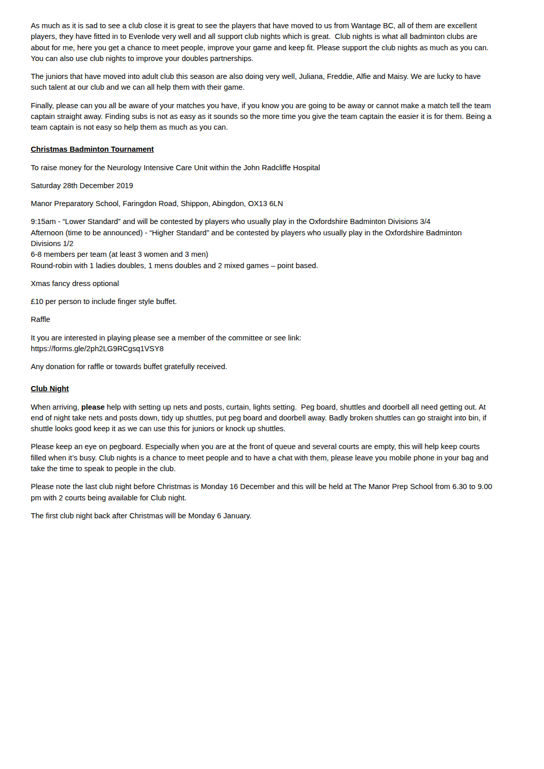As much as it is sad to see a club close it is great to see the players that have moved to us from Wantage BC, all of them are excellent players, they have fitted in to Evenlode very well and all support club nights which is great. Club nights is what all badminton clubs are about for me, here you get a chance to meet people, improve your game and keep fit. Please support the club nights as much as you can. You can also use club nights to improve your doubles partnerships.
The juniors that have moved into adult club this season are also doing very well, Juliana, Freddie, Alfie and Maisy. We are lucky to have such talent at our club and we can all help them with their game.
Finally, please can you all be aware of your matches you have, if you know you are going to be away or cannot make a match tell the team captain straight away. Finding subs is not as easy as it sounds so the more time you give the team captain the easier it is for them. Being a team captain is not easy so help them as much as you can.
Christmas Badminton Tournament
To raise money for the Neurology Intensive Care Unit within the John Radcliffe Hospital
Saturday 28th December 2019
Manor Preparatory School, Faringdon Road, Shippon, Abingdon, OX13 6LN
9:15am - “Lower Standard” and will be contested by players who usually play in the Oxfordshire Badminton Divisions 3/4
Afternoon (time to be announced) - “Higher Standard” and be contested by players who usually play in the Oxfordshire Badminton Divisions 1/2
6-8 members per team (at least 3 women and 3 men)
Round-robin with 1 ladies doubles, 1 mens doubles and 2 mixed games – point based.
Xmas fancy dress optional
£10 per person to include finger style buffet.
Raffle
It you are interested in playing please see a member of the committee or see link:
https://forms.gle/2ph2LG9RCgsq1VSY8
Any donation for raffle or towards buffet gratefully received.
Club Night
When arriving, please help with setting up nets and posts, curtain, lights setting. Peg board, shuttles and doorbell all need getting out. At end of night take nets and posts down, tidy up shuttles, put peg board and doorbell away. Badly broken shuttles can go straight into bin, if shuttle looks good keep it as we can use this for juniors or knock up shuttles.
Please keep an eye on pegboard. Especially when you are at the front of queue and several courts are empty, this will help keep courts filled when it’s busy. Club nights is a chance to meet people and to have a chat with them, please leave you mobile phone in your bag and take the time to speak to people in the club.
Please note the last club night before Christmas is Monday 16 December and this will be held at The Manor Prep School from 6.30 to 9.00 pm with 2 courts being available for Club night.
The first club night back after Christmas will be Monday 6 January.